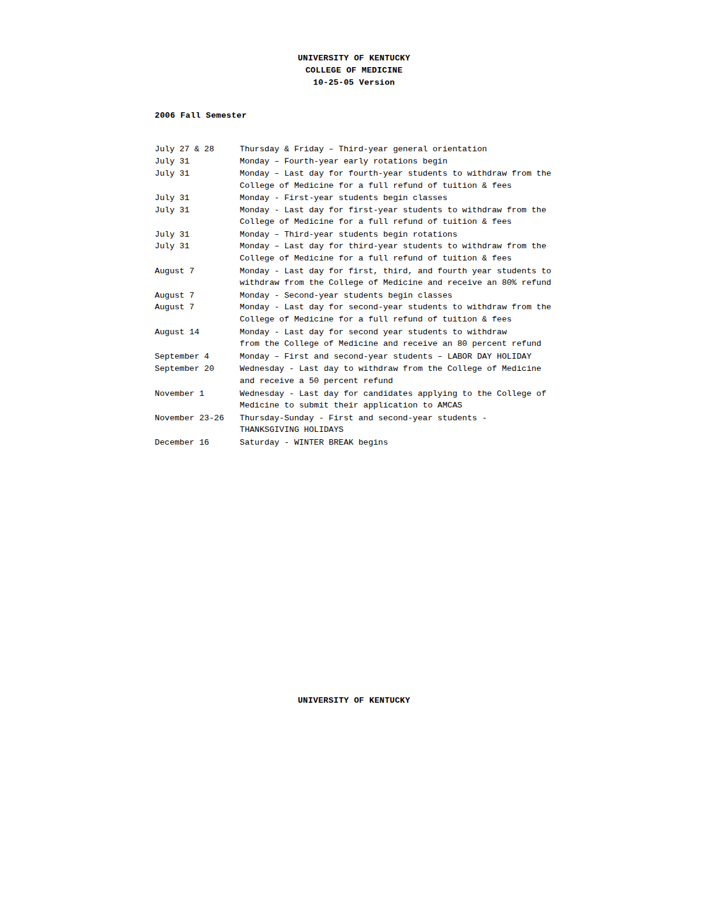UNIVERSITY OF KENTUCKY
COLLEGE OF MEDICINE
10-25-05 Version
2006 Fall Semester
| July 27 & 28 | Thursday & Friday – Third-year general orientation |
| July 31 | Monday – Fourth-year early rotations begin |
| July 31 | Monday – Last day for fourth-year students to withdraw from the College of Medicine for a full refund of tuition & fees |
| July 31 | Monday - First-year students begin classes |
| July 31 | Monday - Last day for first-year students to withdraw from the College of Medicine for a full refund of tuition & fees |
| July 31 | Monday – Third-year students begin rotations |
| July 31 | Monday – Last day for third-year students to withdraw from the College of Medicine for a full refund of tuition & fees |
| August 7 | Monday - Last day for first, third, and fourth year students to withdraw from the College of Medicine and receive an 80% refund |
| August 7 | Monday - Second-year students begin classes |
| August 7 | Monday - Last day for second-year students to withdraw from the College of Medicine for a full refund of tuition & fees |
| August 14 | Monday - Last day for second year students to withdraw from the College of Medicine and receive an 80 percent refund |
| September 4 | Monday – First and second-year students – LABOR DAY HOLIDAY |
| September 20 | Wednesday - Last day to withdraw from the College of Medicine and receive a 50 percent refund |
| November 1 | Wednesday - Last day for candidates applying to the College of Medicine to submit their application to AMCAS |
| November 23-26 | Thursday-Sunday - First and second-year students - THANKSGIVING HOLIDAYS |
| December 16 | Saturday - WINTER BREAK begins |
UNIVERSITY OF KENTUCKY